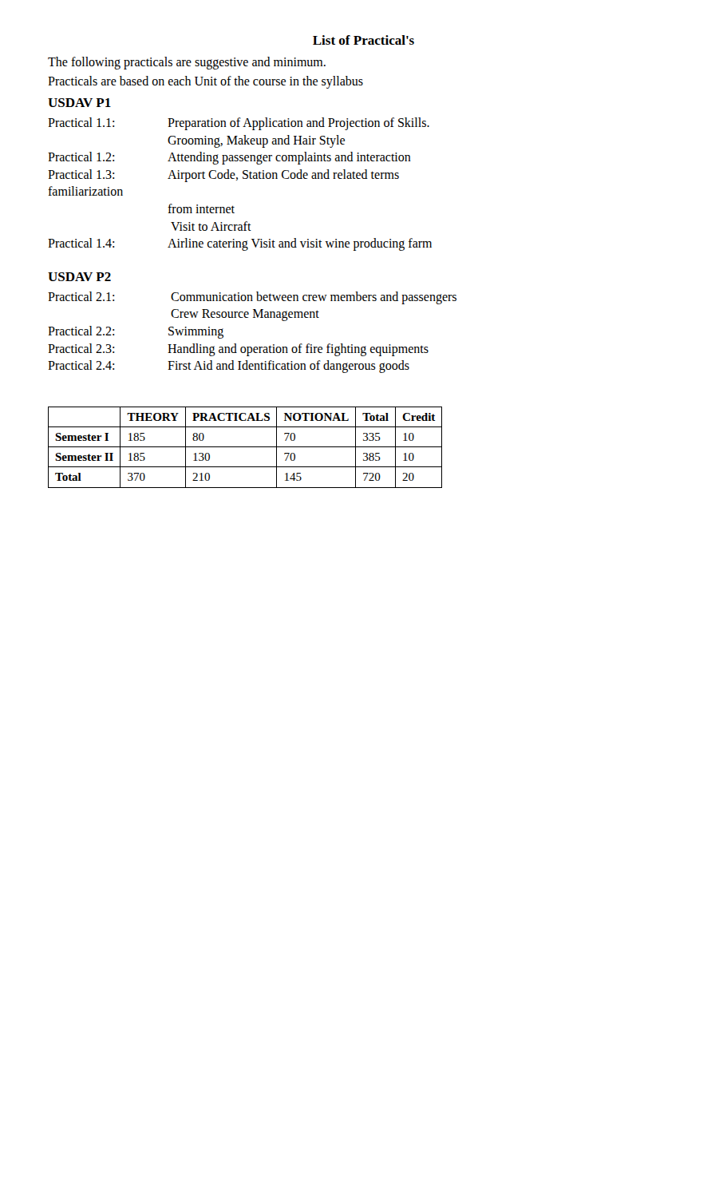List of Practical's
The following practicals are suggestive and minimum.
Practicals are based on each Unit of the course in the syllabus
USDAV P1
| Practical 1.1: | Preparation of Application and Projection of Skills. |
| | Grooming, Makeup and Hair Style |
| Practical 1.2: | Attending passenger complaints and interaction |
| Practical 1.3: | Airport Code, Station Code and related terms |
| familiarization | |
| | from internet |
| | Visit to Aircraft |
| Practical 1.4: | Airline catering Visit and visit wine producing farm |
USDAV P2
| Practical 2.1: | Communication between crew members and passengers |
| | Crew Resource Management |
| Practical 2.2: | Swimming |
| Practical 2.3: | Handling and operation of fire fighting equipments |
| Practical 2.4: | First Aid and Identification of dangerous goods |
| | THEORY | PRACTICALS | NOTIONAL | Total | Credit |
| --- | --- | --- | --- | --- | --- |
| Semester I | 185 | 80 | 70 | 335 | 10 |
| Semester II | 185 | 130 | 70 | 385 | 10 |
| Total | 370 | 210 | 145 | 720 | 20 |